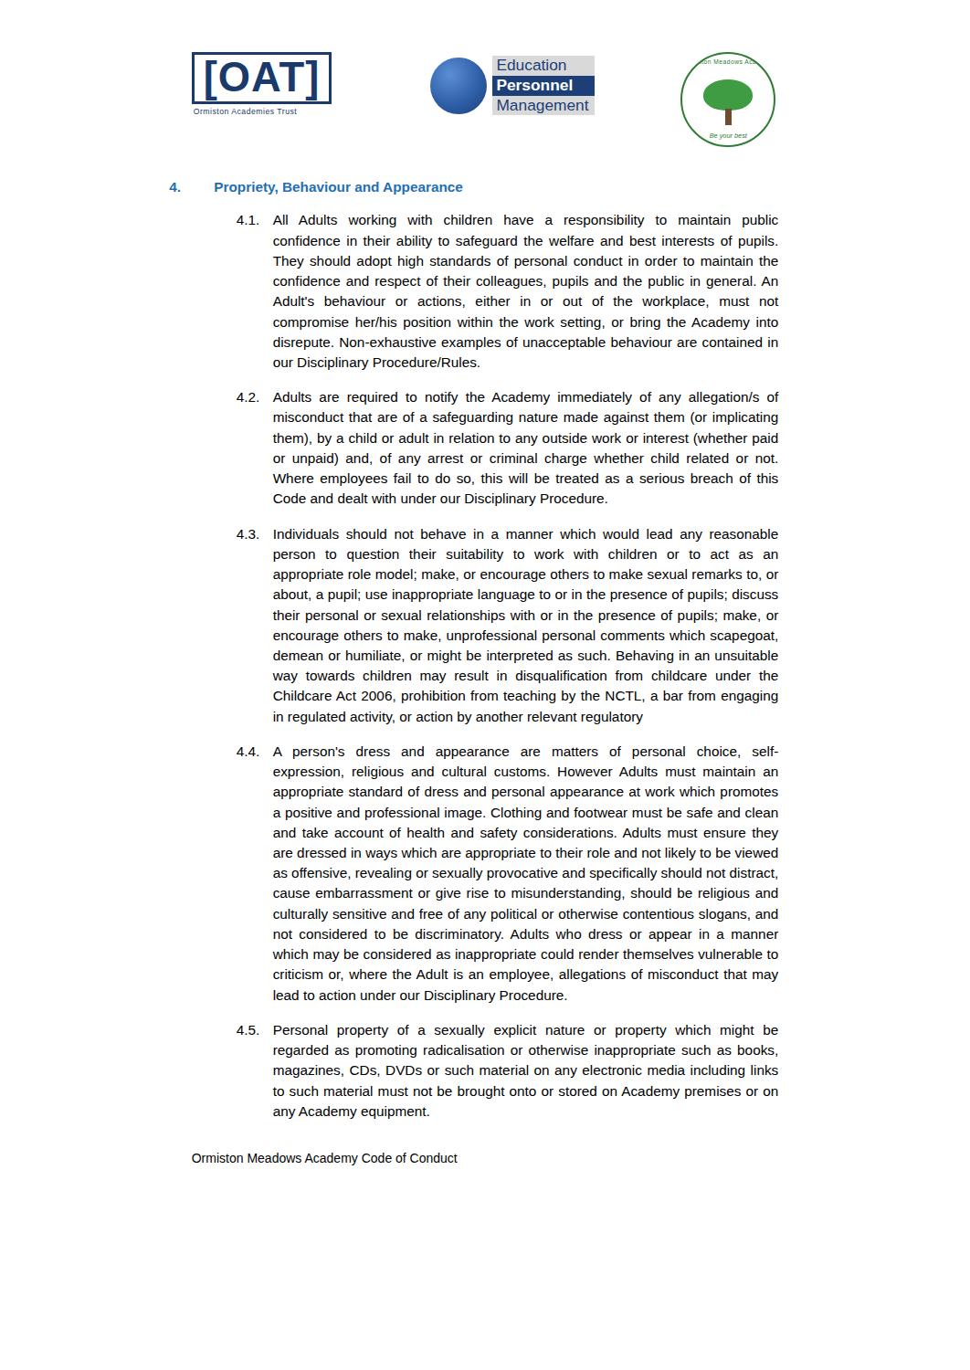[OAT]
Ormiston Academies Trust
Education
Personnel
Management
Ormiston Meadows Academy
Be your best
4. Propriety, Behaviour and Appearance
4.1. All Adults working with children have a responsibility to maintain public confidence in their ability to safeguard the welfare and best interests of pupils. They should adopt high standards of personal conduct in order to maintain the confidence and respect of their colleagues, pupils and the public in general. An Adult's behaviour or actions, either in or out of the workplace, must not compromise her/his position within the work setting, or bring the Academy into disrepute. Non-exhaustive examples of unacceptable behaviour are contained in our Disciplinary Procedure/Rules.
4.2. Adults are required to notify the Academy immediately of any allegation/s of misconduct that are of a safeguarding nature made against them (or implicating them), by a child or adult in relation to any outside work or interest (whether paid or unpaid) and, of any arrest or criminal charge whether child related or not. Where employees fail to do so, this will be treated as a serious breach of this Code and dealt with under our Disciplinary Procedure.
4.3. Individuals should not behave in a manner which would lead any reasonable person to question their suitability to work with children or to act as an appropriate role model; make, or encourage others to make sexual remarks to, or about, a pupil; use inappropriate language to or in the presence of pupils; discuss their personal or sexual relationships with or in the presence of pupils; make, or encourage others to make, unprofessional personal comments which scapegoat, demean or humiliate, or might be interpreted as such. Behaving in an unsuitable way towards children may result in disqualification from childcare under the Childcare Act 2006, prohibition from teaching by the NCTL, a bar from engaging in regulated activity, or action by another relevant regulatory
4.4. A person's dress and appearance are matters of personal choice, self-expression, religious and cultural customs. However Adults must maintain an appropriate standard of dress and personal appearance at work which promotes a positive and professional image. Clothing and footwear must be safe and clean and take account of health and safety considerations. Adults must ensure they are dressed in ways which are appropriate to their role and not likely to be viewed as offensive, revealing or sexually provocative and specifically should not distract, cause embarrassment or give rise to misunderstanding, should be religious and culturally sensitive and free of any political or otherwise contentious slogans, and not considered to be discriminatory. Adults who dress or appear in a manner which may be considered as inappropriate could render themselves vulnerable to criticism or, where the Adult is an employee, allegations of misconduct that may lead to action under our Disciplinary Procedure.
4.5. Personal property of a sexually explicit nature or property which might be regarded as promoting radicalisation or otherwise inappropriate such as books, magazines, CDs, DVDs or such material on any electronic media including links to such material must not be brought onto or stored on Academy premises or on any Academy equipment.
Ormiston Meadows Academy Code of Conduct